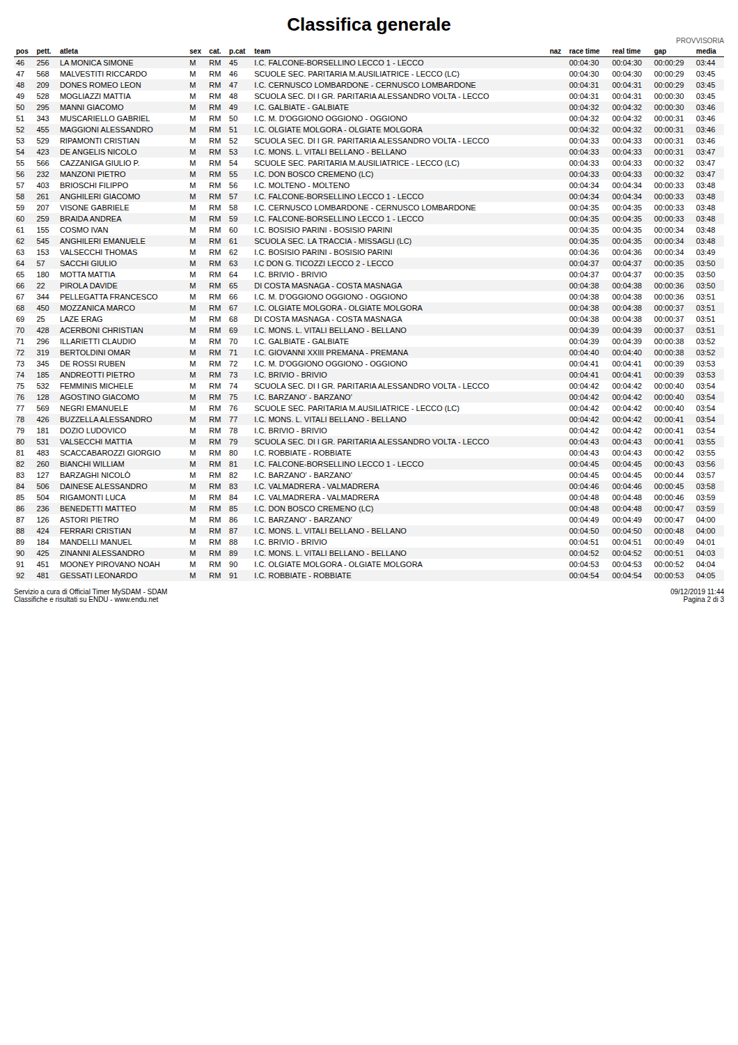Classifica generale
PROVVISORIA
| pos | pett. | atleta | sex | cat. | p.cat | team | naz | race time | real time | gap | media |
| --- | --- | --- | --- | --- | --- | --- | --- | --- | --- | --- | --- |
| 46 | 256 | LA MONICA SIMONE | M | RM | 45 | I.C. FALCONE-BORSELLINO LECCO 1 - LECCO | | 00:04:30 | 00:04:30 | 00:00:29 | 03:44 |
| 47 | 568 | MALVESTITI RICCARDO | M | RM | 46 | SCUOLE SEC. PARITARIA M.AUSILIATRICE - LECCO (LC) | | 00:04:30 | 00:04:30 | 00:00:29 | 03:45 |
| 48 | 209 | DONES ROMEO LEON | M | RM | 47 | I.C. CERNUSCO LOMBARDONE - CERNUSCO LOMBARDONE | | 00:04:31 | 00:04:31 | 00:00:29 | 03:45 |
| 49 | 528 | MOGLIAZZI MATTIA | M | RM | 48 | SCUOLA SEC. DI I GR. PARITARIA ALESSANDRO VOLTA - LECCO | | 00:04:31 | 00:04:31 | 00:00:30 | 03:45 |
| 50 | 295 | MANNI GIACOMO | M | RM | 49 | I.C. GALBIATE - GALBIATE | | 00:04:32 | 00:04:32 | 00:00:30 | 03:46 |
| 51 | 343 | MUSCARIELLO GABRIEL | M | RM | 50 | I.C. M. D'OGGIONO OGGIONO - OGGIONO | | 00:04:32 | 00:04:32 | 00:00:31 | 03:46 |
| 52 | 455 | MAGGIONI ALESSANDRO | M | RM | 51 | I.C. OLGIATE MOLGORA - OLGIATE MOLGORA | | 00:04:32 | 00:04:32 | 00:00:31 | 03:46 |
| 53 | 529 | RIPAMONTI CRISTIAN | M | RM | 52 | SCUOLA SEC. DI I GR. PARITARIA ALESSANDRO VOLTA - LECCO | | 00:04:33 | 00:04:33 | 00:00:31 | 03:46 |
| 54 | 423 | DE ANGELIS NICOLO | M | RM | 53 | I.C. MONS. L. VITALI BELLANO - BELLANO | | 00:04:33 | 00:04:33 | 00:00:31 | 03:47 |
| 55 | 566 | CAZZANIGA GIULIO P. | M | RM | 54 | SCUOLE SEC. PARITARIA M.AUSILIATRICE - LECCO (LC) | | 00:04:33 | 00:04:33 | 00:00:32 | 03:47 |
| 56 | 232 | MANZONI PIETRO | M | RM | 55 | I.C. DON BOSCO CREMENO (LC) | | 00:04:33 | 00:04:33 | 00:00:32 | 03:47 |
| 57 | 403 | BRIOSCHI FILIPPO | M | RM | 56 | I.C. MOLTENO - MOLTENO | | 00:04:34 | 00:04:34 | 00:00:33 | 03:48 |
| 58 | 261 | ANGHILERI GIACOMO | M | RM | 57 | I.C. FALCONE-BORSELLINO LECCO 1 - LECCO | | 00:04:34 | 00:04:34 | 00:00:33 | 03:48 |
| 59 | 207 | VISONE GABRIELE | M | RM | 58 | I.C. CERNUSCO LOMBARDONE - CERNUSCO LOMBARDONE | | 00:04:35 | 00:04:35 | 00:00:33 | 03:48 |
| 60 | 259 | BRAIDA ANDREA | M | RM | 59 | I.C. FALCONE-BORSELLINO LECCO 1 - LECCO | | 00:04:35 | 00:04:35 | 00:00:33 | 03:48 |
| 61 | 155 | COSMO IVAN | M | RM | 60 | I.C. BOSISIO PARINI - BOSISIO PARINI | | 00:04:35 | 00:04:35 | 00:00:34 | 03:48 |
| 62 | 545 | ANGHILERI EMANUELE | M | RM | 61 | SCUOLA SEC. LA TRACCIA - MISSAGLI (LC) | | 00:04:35 | 00:04:35 | 00:00:34 | 03:48 |
| 63 | 153 | VALSECCHI THOMAS | M | RM | 62 | I.C. BOSISIO PARINI - BOSISIO PARINI | | 00:04:36 | 00:04:36 | 00:00:34 | 03:49 |
| 64 | 57 | SACCHI GIULIO | M | RM | 63 | I.C DON G. TICOZZI LECCO 2 - LECCO | | 00:04:37 | 00:04:37 | 00:00:35 | 03:50 |
| 65 | 180 | MOTTA MATTIA | M | RM | 64 | I.C. BRIVIO - BRIVIO | | 00:04:37 | 00:04:37 | 00:00:35 | 03:50 |
| 66 | 22 | PIROLA DAVIDE | M | RM | 65 | DI COSTA MASNAGA - COSTA MASNAGA | | 00:04:38 | 00:04:38 | 00:00:36 | 03:50 |
| 67 | 344 | PELLEGATTA FRANCESCO | M | RM | 66 | I.C. M. D'OGGIONO OGGIONO - OGGIONO | | 00:04:38 | 00:04:38 | 00:00:36 | 03:51 |
| 68 | 450 | MOZZANICA MARCO | M | RM | 67 | I.C. OLGIATE MOLGORA - OLGIATE MOLGORA | | 00:04:38 | 00:04:38 | 00:00:37 | 03:51 |
| 69 | 25 | LAZE ERAG | M | RM | 68 | DI COSTA MASNAGA - COSTA MASNAGA | | 00:04:38 | 00:04:38 | 00:00:37 | 03:51 |
| 70 | 428 | ACERBONI CHRISTIAN | M | RM | 69 | I.C. MONS. L. VITALI BELLANO - BELLANO | | 00:04:39 | 00:04:39 | 00:00:37 | 03:51 |
| 71 | 296 | ILLARIETTI CLAUDIO | M | RM | 70 | I.C. GALBIATE - GALBIATE | | 00:04:39 | 00:04:39 | 00:00:38 | 03:52 |
| 72 | 319 | BERTOLDINI OMAR | M | RM | 71 | I.C. GIOVANNI XXIII PREMANA - PREMANA | | 00:04:40 | 00:04:40 | 00:00:38 | 03:52 |
| 73 | 345 | DE ROSSI RUBEN | M | RM | 72 | I.C. M. D'OGGIONO OGGIONO - OGGIONO | | 00:04:41 | 00:04:41 | 00:00:39 | 03:53 |
| 74 | 185 | ANDREOTTI PIETRO | M | RM | 73 | I.C. BRIVIO - BRIVIO | | 00:04:41 | 00:04:41 | 00:00:39 | 03:53 |
| 75 | 532 | FEMMINIS MICHELE | M | RM | 74 | SCUOLA SEC. DI I GR. PARITARIA ALESSANDRO VOLTA - LECCO | | 00:04:42 | 00:04:42 | 00:00:40 | 03:54 |
| 76 | 128 | AGOSTINO GIACOMO | M | RM | 75 | I.C. BARZANO' - BARZANO' | | 00:04:42 | 00:04:42 | 00:00:40 | 03:54 |
| 77 | 569 | NEGRI EMANUELE | M | RM | 76 | SCUOLE SEC. PARITARIA M.AUSILIATRICE - LECCO (LC) | | 00:04:42 | 00:04:42 | 00:00:40 | 03:54 |
| 78 | 426 | BUZZELLA ALESSANDRO | M | RM | 77 | I.C. MONS. L. VITALI BELLANO - BELLANO | | 00:04:42 | 00:04:42 | 00:00:41 | 03:54 |
| 79 | 181 | DOZIO LUDOVICO | M | RM | 78 | I.C. BRIVIO - BRIVIO | | 00:04:42 | 00:04:42 | 00:00:41 | 03:54 |
| 80 | 531 | VALSECCHI MATTIA | M | RM | 79 | SCUOLA SEC. DI I GR. PARITARIA ALESSANDRO VOLTA - LECCO | | 00:04:43 | 00:04:43 | 00:00:41 | 03:55 |
| 81 | 483 | SCACCABAROZZI GIORGIO | M | RM | 80 | I.C. ROBBIATE - ROBBIATE | | 00:04:43 | 00:04:43 | 00:00:42 | 03:55 |
| 82 | 260 | BIANCHI WILLIAM | M | RM | 81 | I.C. FALCONE-BORSELLINO LECCO 1 - LECCO | | 00:04:45 | 00:04:45 | 00:00:43 | 03:56 |
| 83 | 127 | BARZAGHI NICOLÒ | M | RM | 82 | I.C. BARZANO' - BARZANO' | | 00:04:45 | 00:04:45 | 00:00:44 | 03:57 |
| 84 | 506 | DAINESE ALESSANDRO | M | RM | 83 | I.C. VALMADRERA - VALMADRERA | | 00:04:46 | 00:04:46 | 00:00:45 | 03:58 |
| 85 | 504 | RIGAMONTI LUCA | M | RM | 84 | I.C. VALMADRERA - VALMADRERA | | 00:04:48 | 00:04:48 | 00:00:46 | 03:59 |
| 86 | 236 | BENEDETTI MATTEO | M | RM | 85 | I.C. DON BOSCO CREMENO (LC) | | 00:04:48 | 00:04:48 | 00:00:47 | 03:59 |
| 87 | 126 | ASTORI PIETRO | M | RM | 86 | I.C. BARZANO' - BARZANO' | | 00:04:49 | 00:04:49 | 00:00:47 | 04:00 |
| 88 | 424 | FERRARI CRISTIAN | M | RM | 87 | I.C. MONS. L. VITALI BELLANO - BELLANO | | 00:04:50 | 00:04:50 | 00:00:48 | 04:00 |
| 89 | 184 | MANDELLI MANUEL | M | RM | 88 | I.C. BRIVIO - BRIVIO | | 00:04:51 | 00:04:51 | 00:00:49 | 04:01 |
| 90 | 425 | ZINANNI ALESSANDRO | M | RM | 89 | I.C. MONS. L. VITALI BELLANO - BELLANO | | 00:04:52 | 00:04:52 | 00:00:51 | 04:03 |
| 91 | 451 | MOONEY PIROVANO NOAH | M | RM | 90 | I.C. OLGIATE MOLGORA - OLGIATE MOLGORA | | 00:04:53 | 00:04:53 | 00:00:52 | 04:04 |
| 92 | 481 | GESSATI LEONARDO | M | RM | 91 | I.C. ROBBIATE - ROBBIATE | | 00:04:54 | 00:04:54 | 00:00:53 | 04:05 |
Servizio a cura di Official Timer MySDAM - SDAM
Classifiche e risultati su ENDU - www.endu.net
09/12/2019 11:44
Pagina 2 di 3